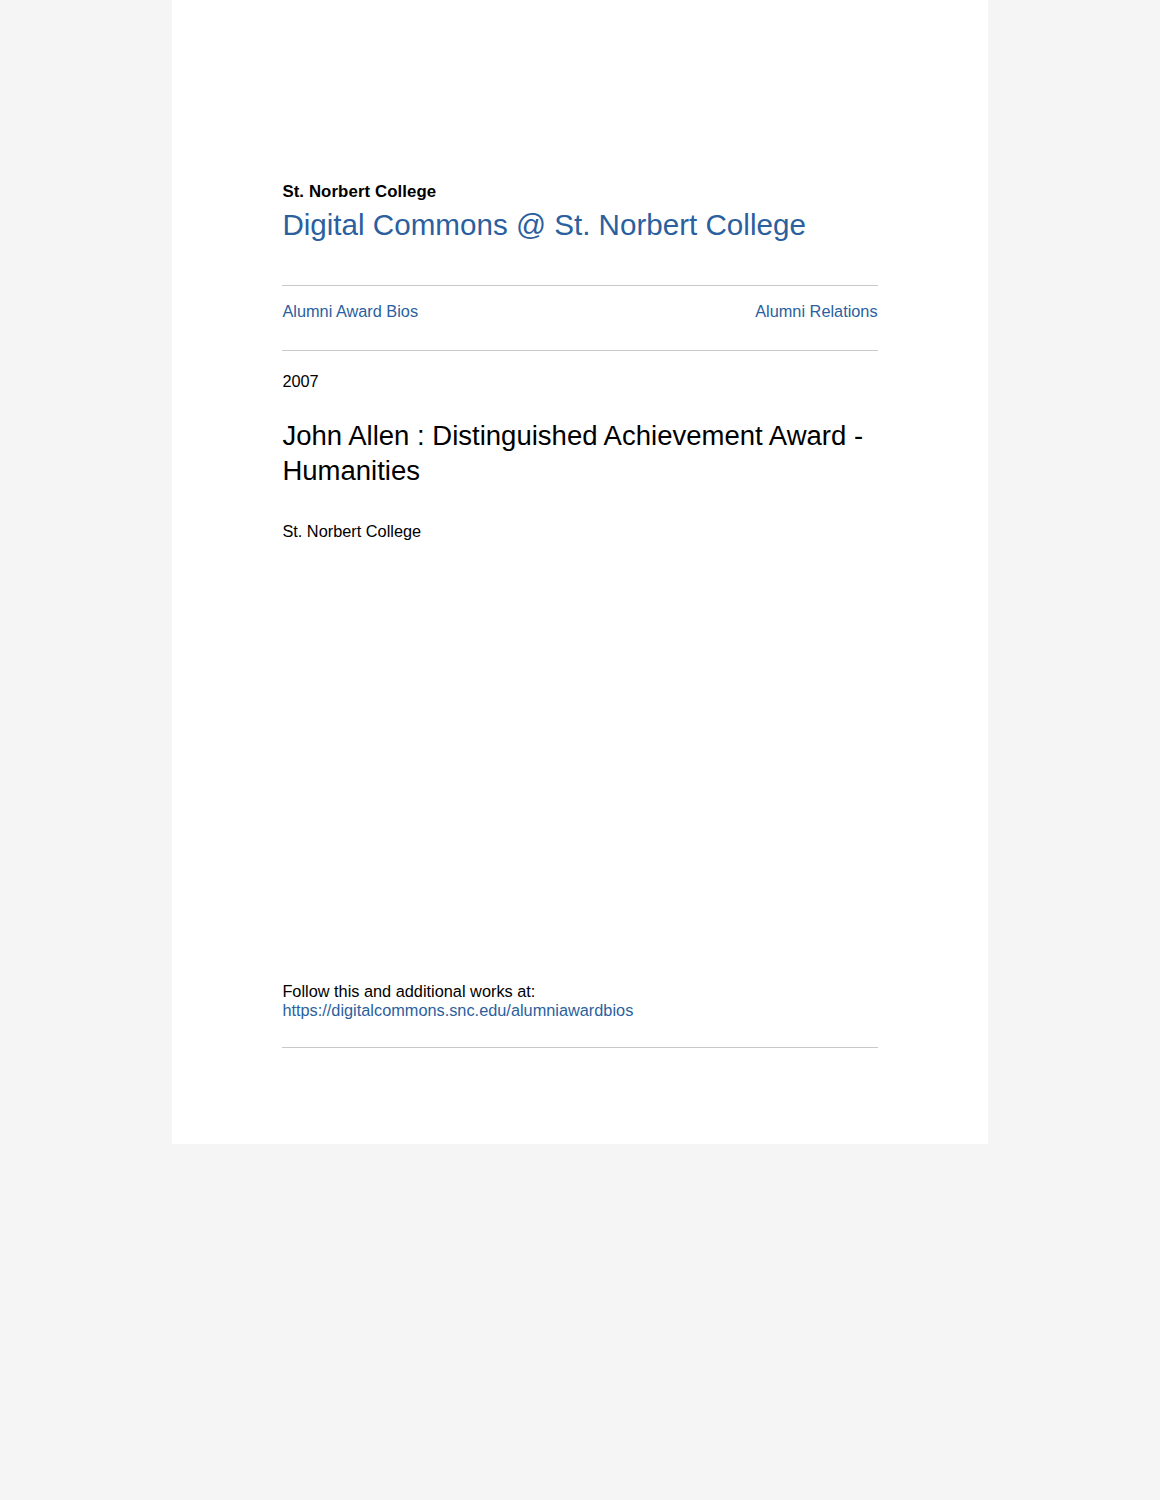St. Norbert College
Digital Commons @ St. Norbert College
Alumni Award Bios Alumni Relations
2007
John Allen : Distinguished Achievement Award - Humanities
St. Norbert College
Follow this and additional works at: https://digitalcommons.snc.edu/alumniawardbios